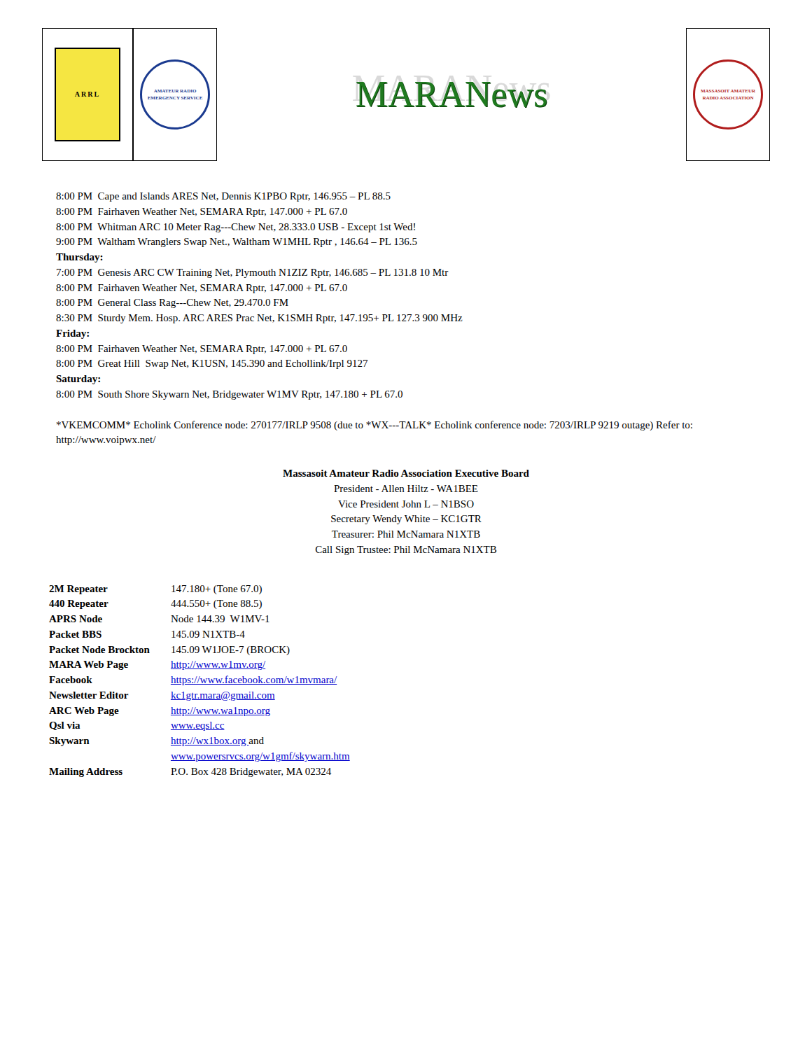ARRL
AMATEUR RADIO
EMERGENCY SERVICE
MARANews MARANews
MASSASOIT AMATEUR
RADIO ASSOCIATION
8:00 PM Cape and Islands ARES Net, Dennis K1PBO Rptr, 146.955 – PL 88.5
8:00 PM Fairhaven Weather Net, SEMARA Rptr, 147.000 + PL 67.0
8:00 PM Whitman ARC 10 Meter Rag---Chew Net, 28.333.0 USB - Except 1st Wed!
9:00 PM Waltham Wranglers Swap Net., Waltham W1MHL Rptr , 146.64 – PL 136.5
Thursday:
7:00 PM Genesis ARC CW Training Net, Plymouth N1ZIZ Rptr, 146.685 – PL 131.8 10 Mtr
8:00 PM Fairhaven Weather Net, SEMARA Rptr, 147.000 + PL 67.0
8:00 PM General Class Rag---Chew Net, 29.470.0 FM
8:30 PM Sturdy Mem. Hosp. ARC ARES Prac Net, K1SMH Rptr, 147.195+ PL 127.3 900 MHz
Friday:
8:00 PM Fairhaven Weather Net, SEMARA Rptr, 147.000 + PL 67.0
8:00 PM Great Hill Swap Net, K1USN, 145.390 and Echollink/Irpl 9127
Saturday:
8:00 PM South Shore Skywarn Net, Bridgewater W1MV Rptr, 147.180 + PL 67.0
*VKEMCOMM* Echolink Conference node: 270177/IRLP 9508 (due to *WX---TALK* Echolink conference node: 7203/IRLP 9219 outage) Refer to: http://www.voipwx.net/
Massasoit Amateur Radio Association Executive Board
President - Allen Hiltz - WA1BEE
Vice President John L – N1BSO
Secretary Wendy White – KC1GTR
Treasurer: Phil McNamara N1XTB
Call Sign Trustee: Phil McNamara N1XTB
| 2M Repeater | 147.180+ (Tone 67.0) |
| 440 Repeater | 444.550+ (Tone 88.5) |
| APRS Node | Node 144.39 W1MV-1 |
| Packet BBS | 145.09 N1XTB-4 |
| Packet Node Brockton | 145.09 W1JOE-7 (BROCK) |
| MARA Web Page | http://www.w1mv.org/ |
| Facebook | https://www.facebook.com/w1mvmara/ |
| Newsletter Editor | kc1gtr.mara@gmail.com |
| ARC Web Page | http://www.wa1npo.org |
| Qsl via | www.eqsl.cc |
| Skywarn | http://wx1box.org and www.powersrvcs.org/w1gmf/skywarn.htm |
| Mailing Address | P.O. Box 428 Bridgewater, MA 02324 |